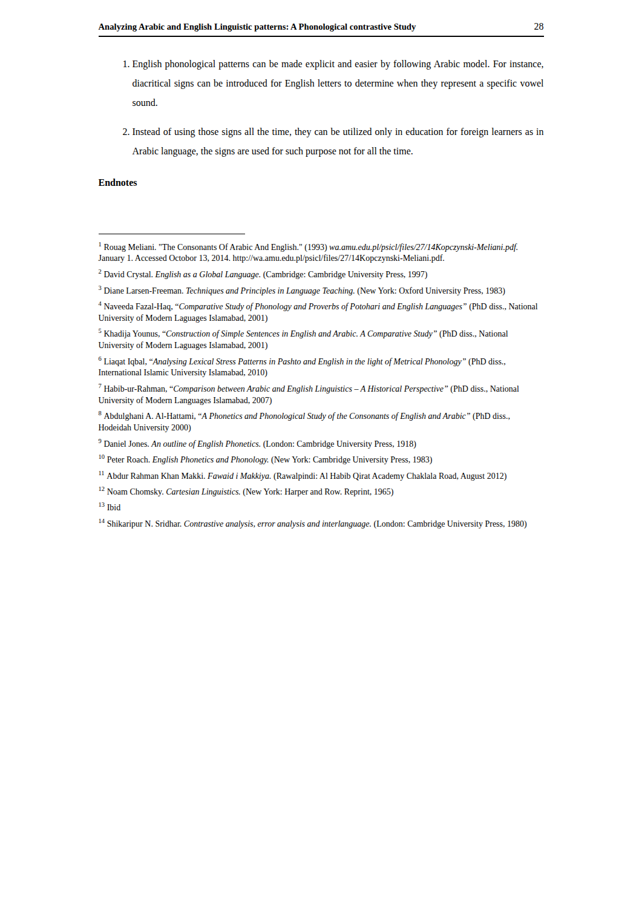Analyzing Arabic and English Linguistic patterns: A Phonological contrastive Study 28
English phonological patterns can be made explicit and easier by following Arabic model. For instance, diacritical signs can be introduced for English letters to determine when they represent a specific vowel sound.
Instead of using those signs all the time, they can be utilized only in education for foreign learners as in Arabic language, the signs are used for such purpose not for all the time.
Endnotes
Rouag Meliani. "The Consonants Of Arabic And English." (1993) wa.amu.edu.pl/psicl/files/27/14Kopczynski-Meliani.pdf. January 1. Accessed Octobor 13, 2014. http://wa.amu.edu.pl/psicl/files/27/14Kopczynski-Meliani.pdf.
David Crystal. English as a Global Language. (Cambridge: Cambridge University Press, 1997)
Diane Larsen-Freeman. Techniques and Principles in Language Teaching. (New York: Oxford University Press, 1983)
Naveeda Fazal-Haq, “Comparative Study of Phonology and Proverbs of Potohari and English Languages” (PhD diss., National University of Modern Laguages Islamabad, 2001)
Khadija Younus, “Construction of Simple Sentences in English and Arabic. A Comparative Study” (PhD diss., National University of Modern Laguages Islamabad, 2001)
Liaqat Iqbal, “Analysing Lexical Stress Patterns in Pashto and English in the light of Metrical Phonology” (PhD diss., International Islamic University Islamabad, 2010)
Habib-ur-Rahman, “Comparison between Arabic and English Linguistics – A Historical Perspective” (PhD diss., National University of Modern Languages Islamabad, 2007)
Abdulghani A. Al-Hattami, “A Phonetics and Phonological Study of the Consonants of English and Arabic” (PhD diss., Hodeidah University 2000)
Daniel Jones. An outline of English Phonetics. (London: Cambridge University Press, 1918)
Peter Roach. English Phonetics and Phonology. (New York: Cambridge University Press, 1983)
Abdur Rahman Khan Makki. Fawaid i Makkiya. (Rawalpindi: Al Habib Qirat Academy Chaklala Road, August 2012)
Noam Chomsky. Cartesian Linguistics. (New York: Harper and Row. Reprint, 1965)
Ibid
Shikaripur N. Sridhar. Contrastive analysis, error analysis and interlanguage. (London: Cambridge University Press, 1980)